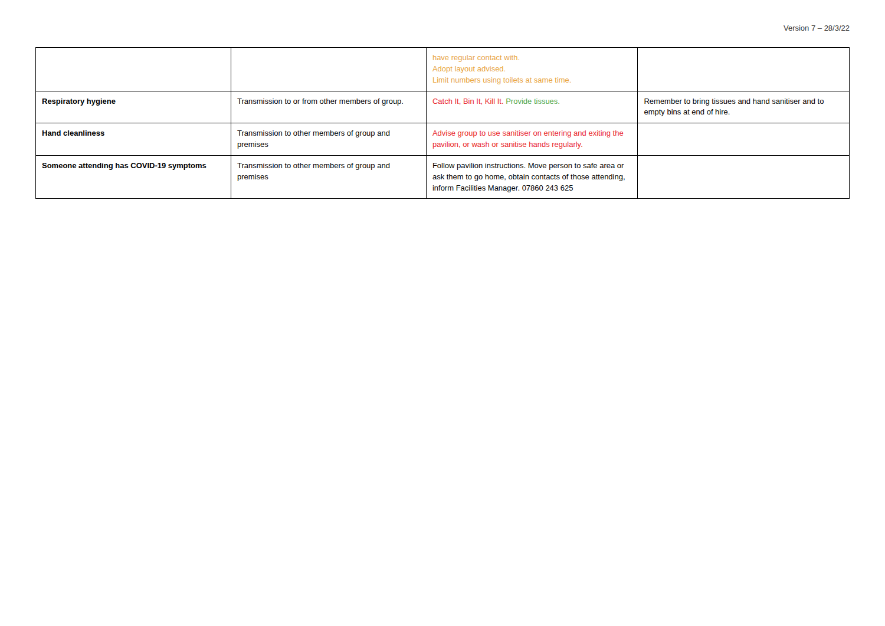Version 7 – 28/3/22
| | | have regular contact with. Adopt layout advised. Limit numbers using toilets at same time. | |
| Respiratory hygiene | Transmission to or from other members of group. | Catch It, Bin It, Kill It. Provide tissues. | Remember to bring tissues and hand sanitiser and to empty bins at end of hire. |
| Hand cleanliness | Transmission to other members of group and premises | Advise group to use sanitiser on entering and exiting the pavilion, or wash or sanitise hands regularly. | |
| Someone attending has COVID-19 symptoms | Transmission to other members of group and premises | Follow pavilion instructions. Move person to safe area or ask them to go home, obtain contacts of those attending, inform Facilities Manager. 07860 243 625 | |